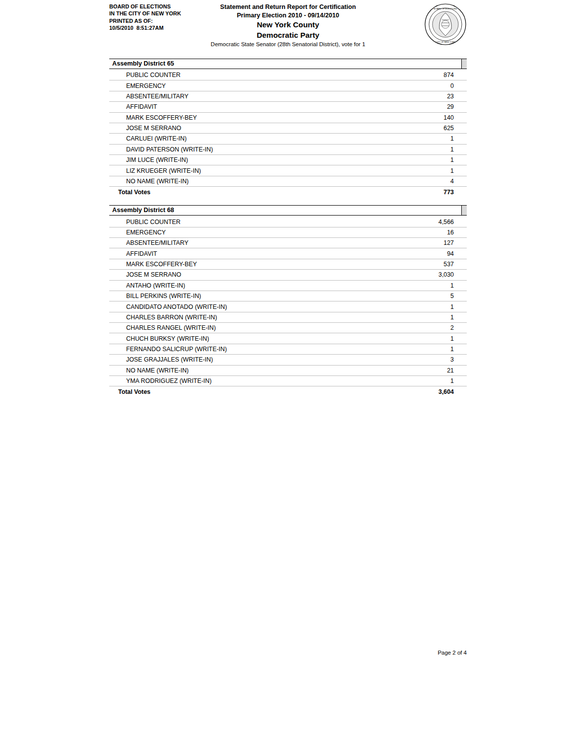Board of Elections
in the City of New York
Printed as of:
10/5/2010 8:51:27AM
Statement and Return Report for Certification
Primary Election 2010 - 09/14/2010
New York County
Democratic Party
Democratic State Senator (28th Senatorial District), vote for 1
BOARD OF ELECTIONS CITY OF NEW YORK
Assembly District 65
| PUBLIC COUNTER | 874 |
| EMERGENCY | 0 |
| ABSENTEE/MILITARY | 23 |
| AFFIDAVIT | 29 |
| MARK ESCOFFERY-BEY | 140 |
| JOSE M SERRANO | 625 |
| CARLUEI (WRITE-IN) | 1 |
| DAVID PATERSON (WRITE-IN) | 1 |
| JIM LUCE (WRITE-IN) | 1 |
| LIZ KRUEGER (WRITE-IN) | 1 |
| NO NAME (WRITE-IN) | 4 |
| Total Votes | 773 |
Assembly District 68
| PUBLIC COUNTER | 4,566 |
| EMERGENCY | 16 |
| ABSENTEE/MILITARY | 127 |
| AFFIDAVIT | 94 |
| MARK ESCOFFERY-BEY | 537 |
| JOSE M SERRANO | 3,030 |
| ANTAHO (WRITE-IN) | 1 |
| BILL PERKINS (WRITE-IN) | 5 |
| CANDIDATO ANOTADO (WRITE-IN) | 1 |
| CHARLES BARRON (WRITE-IN) | 1 |
| CHARLES RANGEL (WRITE-IN) | 2 |
| CHUCH BURKSY (WRITE-IN) | 1 |
| FERNANDO SALICRUP (WRITE-IN) | 1 |
| JOSE GRAJJALES (WRITE-IN) | 3 |
| NO NAME (WRITE-IN) | 21 |
| YMA RODRIGUEZ (WRITE-IN) | 1 |
| Total Votes | 3,604 |
Page 2 of 4